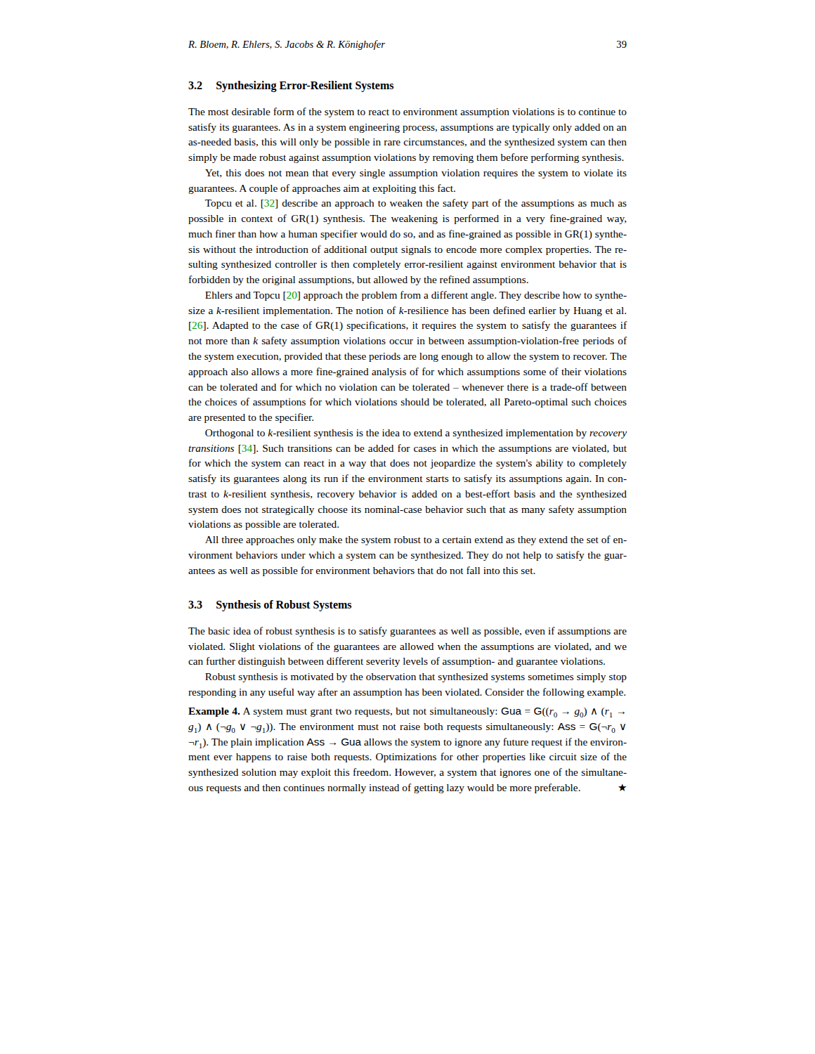R. Bloem, R. Ehlers, S. Jacobs & R. Könighofer 39
3.2 Synthesizing Error-Resilient Systems
The most desirable form of the system to react to environment assumption violations is to continue to satisfy its guarantees. As in a system engineering process, assumptions are typically only added on an as-needed basis, this will only be possible in rare circumstances, and the synthesized system can then simply be made robust against assumption violations by removing them before performing synthesis.
Yet, this does not mean that every single assumption violation requires the system to violate its guarantees. A couple of approaches aim at exploiting this fact.
Topcu et al. [32] describe an approach to weaken the safety part of the assumptions as much as possible in context of GR(1) synthesis. The weakening is performed in a very fine-grained way, much finer than how a human specifier would do so, and as fine-grained as possible in GR(1) synthesis without the introduction of additional output signals to encode more complex properties. The resulting synthesized controller is then completely error-resilient against environment behavior that is forbidden by the original assumptions, but allowed by the refined assumptions.
Ehlers and Topcu [20] approach the problem from a different angle. They describe how to synthesize a k-resilient implementation. The notion of k-resilience has been defined earlier by Huang et al. [26]. Adapted to the case of GR(1) specifications, it requires the system to satisfy the guarantees if not more than k safety assumption violations occur in between assumption-violation-free periods of the system execution, provided that these periods are long enough to allow the system to recover. The approach also allows a more fine-grained analysis of for which assumptions some of their violations can be tolerated and for which no violation can be tolerated – whenever there is a trade-off between the choices of assumptions for which violations should be tolerated, all Pareto-optimal such choices are presented to the specifier.
Orthogonal to k-resilient synthesis is the idea to extend a synthesized implementation by recovery transitions [34]. Such transitions can be added for cases in which the assumptions are violated, but for which the system can react in a way that does not jeopardize the system's ability to completely satisfy its guarantees along its run if the environment starts to satisfy its assumptions again. In contrast to k-resilient synthesis, recovery behavior is added on a best-effort basis and the synthesized system does not strategically choose its nominal-case behavior such that as many safety assumption violations as possible are tolerated.
All three approaches only make the system robust to a certain extend as they extend the set of environment behaviors under which a system can be synthesized. They do not help to satisfy the guarantees as well as possible for environment behaviors that do not fall into this set.
3.3 Synthesis of Robust Systems
The basic idea of robust synthesis is to satisfy guarantees as well as possible, even if assumptions are violated. Slight violations of the guarantees are allowed when the assumptions are violated, and we can further distinguish between different severity levels of assumption- and guarantee violations.
Robust synthesis is motivated by the observation that synthesized systems sometimes simply stop responding in any useful way after an assumption has been violated. Consider the following example.
Example 4. A system must grant two requests, but not simultaneously: Gua = G((r0 → g0) ∧ (r1 → g1) ∧ (¬g0 ∨ ¬g1)). The environment must not raise both requests simultaneously: Ass = G(¬r0 ∨ ¬r1). The plain implication Ass → Gua allows the system to ignore any future request if the environment ever happens to raise both requests. Optimizations for other properties like circuit size of the synthesized solution may exploit this freedom. However, a system that ignores one of the simultaneous requests and then continues normally instead of getting lazy would be more preferable. ★